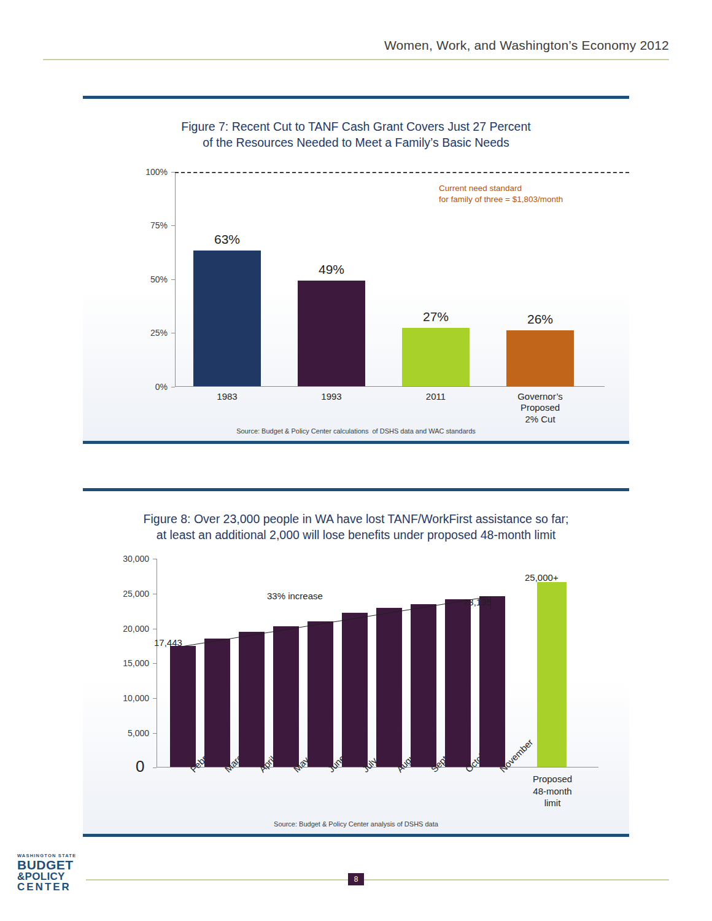Women, Work, and Washington’s Economy 2012
Figure 7: Recent Cut to TANF Cash Grant Covers Just 27 Percent
of the Resources Needed to Meet a Family’s Basic Needs
100%
75%
50%
25%
0%
Current need standard
for family of three = $1,803/month
63%
1983
49%
1993
27%
2011
26%
Governor’s
Proposed
2% Cut
Source: Budget & Policy Center calculations of DSHS data and WAC standards
Figure 8: Over 23,000 people in WA have lost TANF/WorkFirst assistance so far;
at least an additional 2,000 will lose benefits under proposed 48-month limit
30,000
25,000
20,000
15,000
10,000
5,000
0
February
March
April
May
June
July
August
September
October
November
Proposed
48-month
limit
17,443
23,195
25,000+
33% increase
Source: Budget & Policy Center analysis of DSHS data
WASHINGTON STATE
BUDGET
&POLICY
CENTER
8